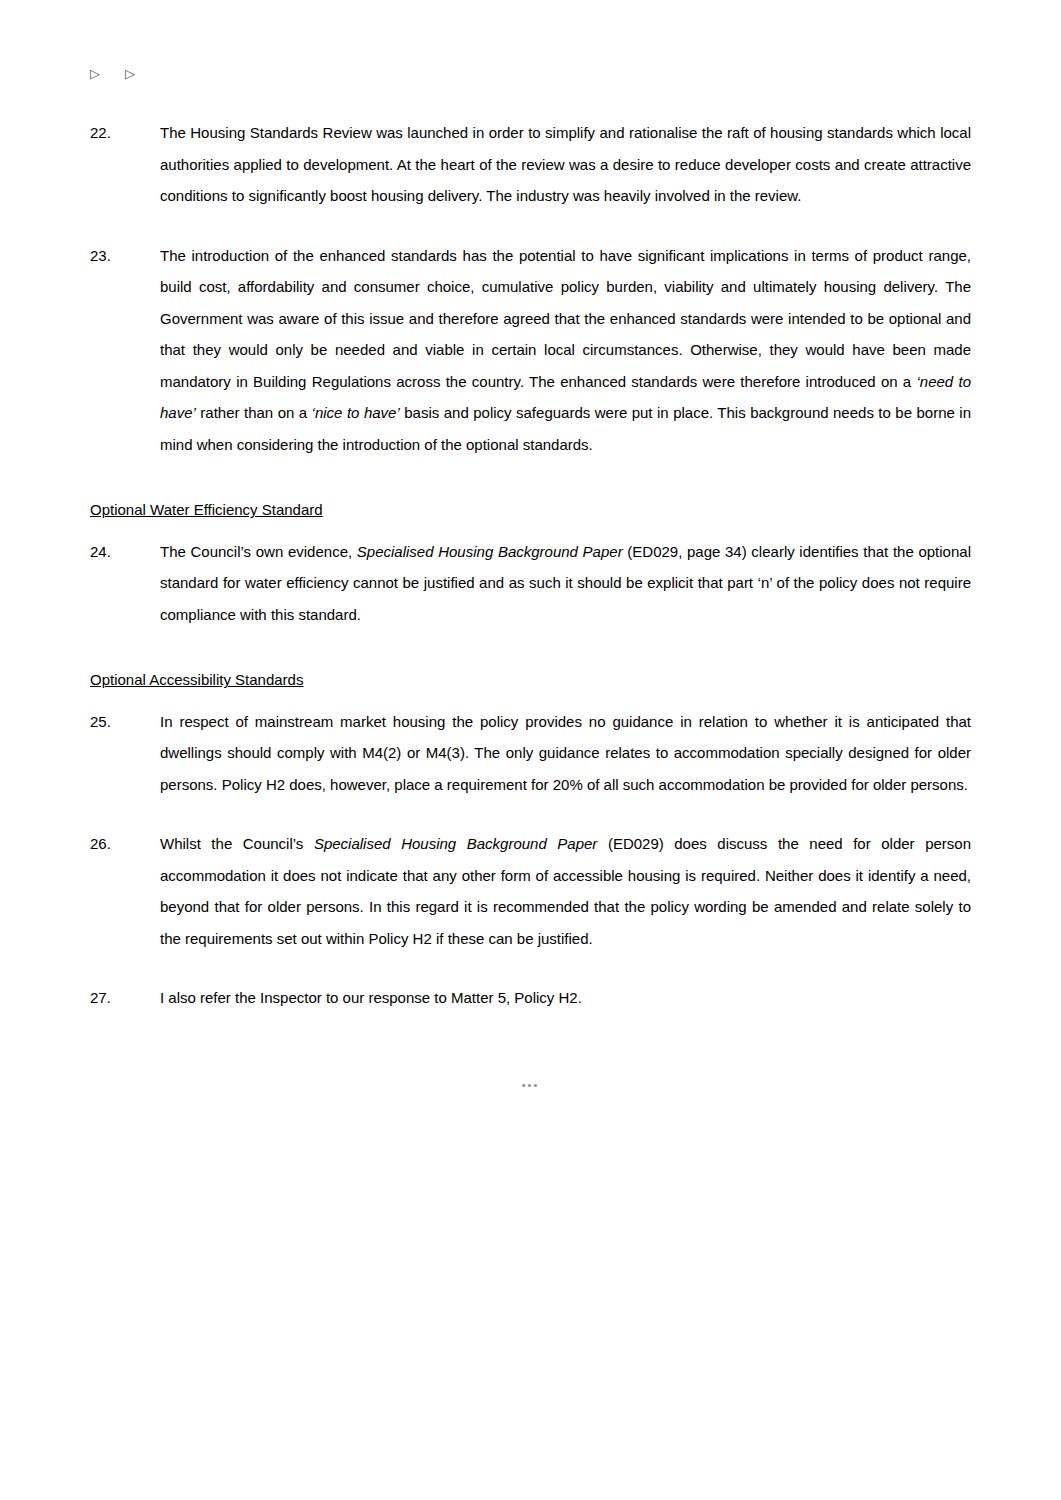▷ ▷
22.
The Housing Standards Review was launched in order to simplify and rationalise the raft of housing standards which local authorities applied to development. At the heart of the review was a desire to reduce developer costs and create attractive conditions to significantly boost housing delivery. The industry was heavily involved in the review.
23.
The introduction of the enhanced standards has the potential to have significant implications in terms of product range, build cost, affordability and consumer choice, cumulative policy burden, viability and ultimately housing delivery. The Government was aware of this issue and therefore agreed that the enhanced standards were intended to be optional and that they would only be needed and viable in certain local circumstances. Otherwise, they would have been made mandatory in Building Regulations across the country. The enhanced standards were therefore introduced on a ‘need to have’ rather than on a ‘nice to have’ basis and policy safeguards were put in place. This background needs to be borne in mind when considering the introduction of the optional standards.
Optional Water Efficiency Standard
24.
The Council’s own evidence, Specialised Housing Background Paper (ED029, page 34) clearly identifies that the optional standard for water efficiency cannot be justified and as such it should be explicit that part ‘n’ of the policy does not require compliance with this standard.
Optional Accessibility Standards
25.
In respect of mainstream market housing the policy provides no guidance in relation to whether it is anticipated that dwellings should comply with M4(2) or M4(3). The only guidance relates to accommodation specially designed for older persons. Policy H2 does, however, place a requirement for 20% of all such accommodation be provided for older persons.
26.
Whilst the Council’s Specialised Housing Background Paper (ED029) does discuss the need for older person accommodation it does not indicate that any other form of accessible housing is required. Neither does it identify a need, beyond that for older persons. In this regard it is recommended that the policy wording be amended and relate solely to the requirements set out within Policy H2 if these can be justified.
27.
I also refer the Inspector to our response to Matter 5, Policy H2.
•••